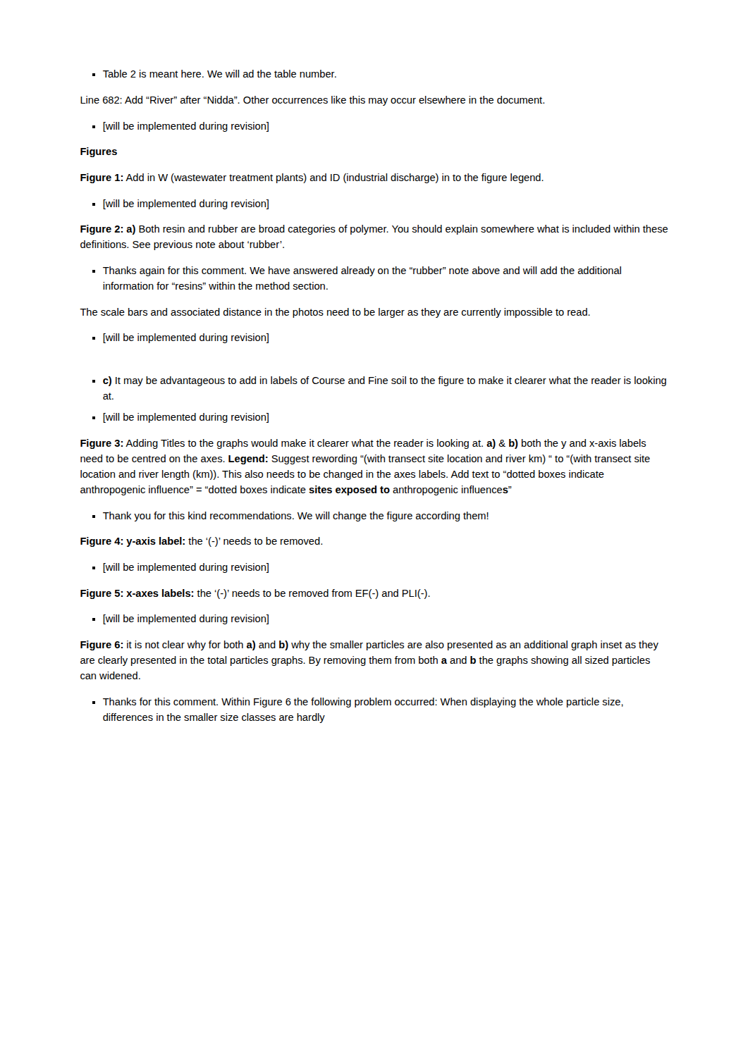Table 2 is meant here. We will ad the table number.
Line 682: Add “River” after “Nidda”. Other occurrences like this may occur elsewhere in the document.
[will be implemented during revision]
Figures
Figure 1: Add in W (wastewater treatment plants) and ID (industrial discharge) in to the figure legend.
[will be implemented during revision]
Figure 2: a) Both resin and rubber are broad categories of polymer. You should explain somewhere what is included within these definitions. See previous note about ‘rubber’.
Thanks again for this comment. We have answered already on the “rubber” note above and will add the additional information for “resins” within the method section.
The scale bars and associated distance in the photos need to be larger as they are currently impossible to read.
[will be implemented during revision]
c) It may be advantageous to add in labels of Course and Fine soil to the figure to make it clearer what the reader is looking at.
[will be implemented during revision]
Figure 3: Adding Titles to the graphs would make it clearer what the reader is looking at. a) & b) both the y and x-axis labels need to be centred on the axes. Legend: Suggest rewording “(with transect site location and river km) “ to “(with transect site location and river length (km)). This also needs to be changed in the axes labels. Add text to “dotted boxes indicate anthropogenic influence” = “dotted boxes indicate sites exposed to anthropogenic influences”
Thank you for this kind recommendations. We will change the figure according them!
Figure 4: y-axis label: the ‘(-)’ needs to be removed.
[will be implemented during revision]
Figure 5: x-axes labels: the ‘(-)’ needs to be removed from EF(-) and PLI(-).
[will be implemented during revision]
Figure 6: it is not clear why for both a) and b) why the smaller particles are also presented as an additional graph inset as they are clearly presented in the total particles graphs. By removing them from both a and b the graphs showing all sized particles can widened.
Thanks for this comment. Within Figure 6 the following problem occurred: When displaying the whole particle size, differences in the smaller size classes are hardly